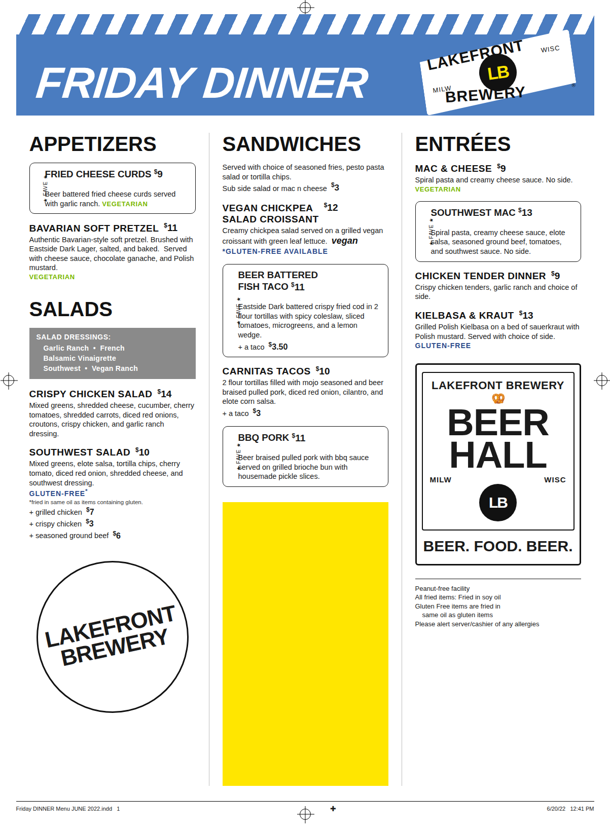FRIDAY DINNER
LAKEFRONT WISC MILW LB BREWERY ®
APPETIZERS
★ FAVE ★
FRIED CHEESE CURDS $9
Beer battered fried cheese curds served with garlic ranch. VEGETARIAN
BAVARIAN SOFT PRETZEL $11
Authentic Bavarian-style soft pretzel. Brushed with Eastside Dark Lager, salted, and baked. Served with cheese sauce, chocolate ganache, and Polish mustard.
VEGETARIAN
SALADS
SALAD DRESSINGS:
Garlic Ranch • French
Balsamic Vinaigrette
Southwest • Vegan Ranch
CRISPY CHICKEN SALAD $14
Mixed greens, shredded cheese, cucumber, cherry tomatoes, shredded carrots, diced red onions, croutons, crispy chicken, and garlic ranch dressing.
SOUTHWEST SALAD $10
Mixed greens, elote salsa, tortilla chips, cherry tomato, diced red onion, shredded cheese, and southwest dressing.
GLUTEN-FREE*
*fried in same oil as items containing gluten.
+ grilled chicken $7
+ crispy chicken $3
+ seasoned ground beef $6
LAKEFRONT
BREWERY
SANDWICHES
Served with choice of seasoned fries, pesto pasta salad or tortilla chips.
Sub side salad or mac n cheese $3
VEGAN CHICKPEA
SALAD CROISSANT $12
Creamy chickpea salad served on a grilled vegan croissant with green leaf lettuce. vegan
*GLUTEN-FREE AVAILABLE
★ FAVE ★
BEER BATTERED
FISH TACO $11
Eastside Dark battered crispy fried cod in 2 flour tortillas with spicy coleslaw, sliced tomatoes, microgreens, and a lemon wedge.
+ a taco $3.50
CARNITAS TACOS $10
2 flour tortillas filled with mojo seasoned and beer braised pulled pork, diced red onion, cilantro, and elote corn salsa.
+ a taco $3
★ FAVE ★
BBQ PORK $11
Beer braised pulled pork with bbq sauce served on grilled brioche bun with housemade pickle slices.
ENTRÉES
MAC & CHEESE $9
Spiral pasta and creamy cheese sauce. No side.
VEGETARIAN
★ FAVE ★
SOUTHWEST MAC $13
Spiral pasta, creamy cheese sauce, elote salsa, seasoned ground beef, tomatoes, and southwest sauce. No side.
CHICKEN TENDER DINNER $9
Crispy chicken tenders, garlic ranch and choice of side.
KIELBASA & KRAUT $13
Grilled Polish Kielbasa on a bed of sauerkraut with Polish mustard. Served with choice of side.
GLUTEN-FREE
LAKEFRONT BREWERY
🥨
BEER
HALL
MILW WISC
LB
BEER. FOOD. BEER.
Peanut-free facility
All fried items: Fried in soy oil
Gluten Free items are fried in
same oil as gluten items
Please alert server/cashier of any allergies
Friday DINNER Menu JUNE 2022.indd 1 ✚ 6/20/22 12:41 PM